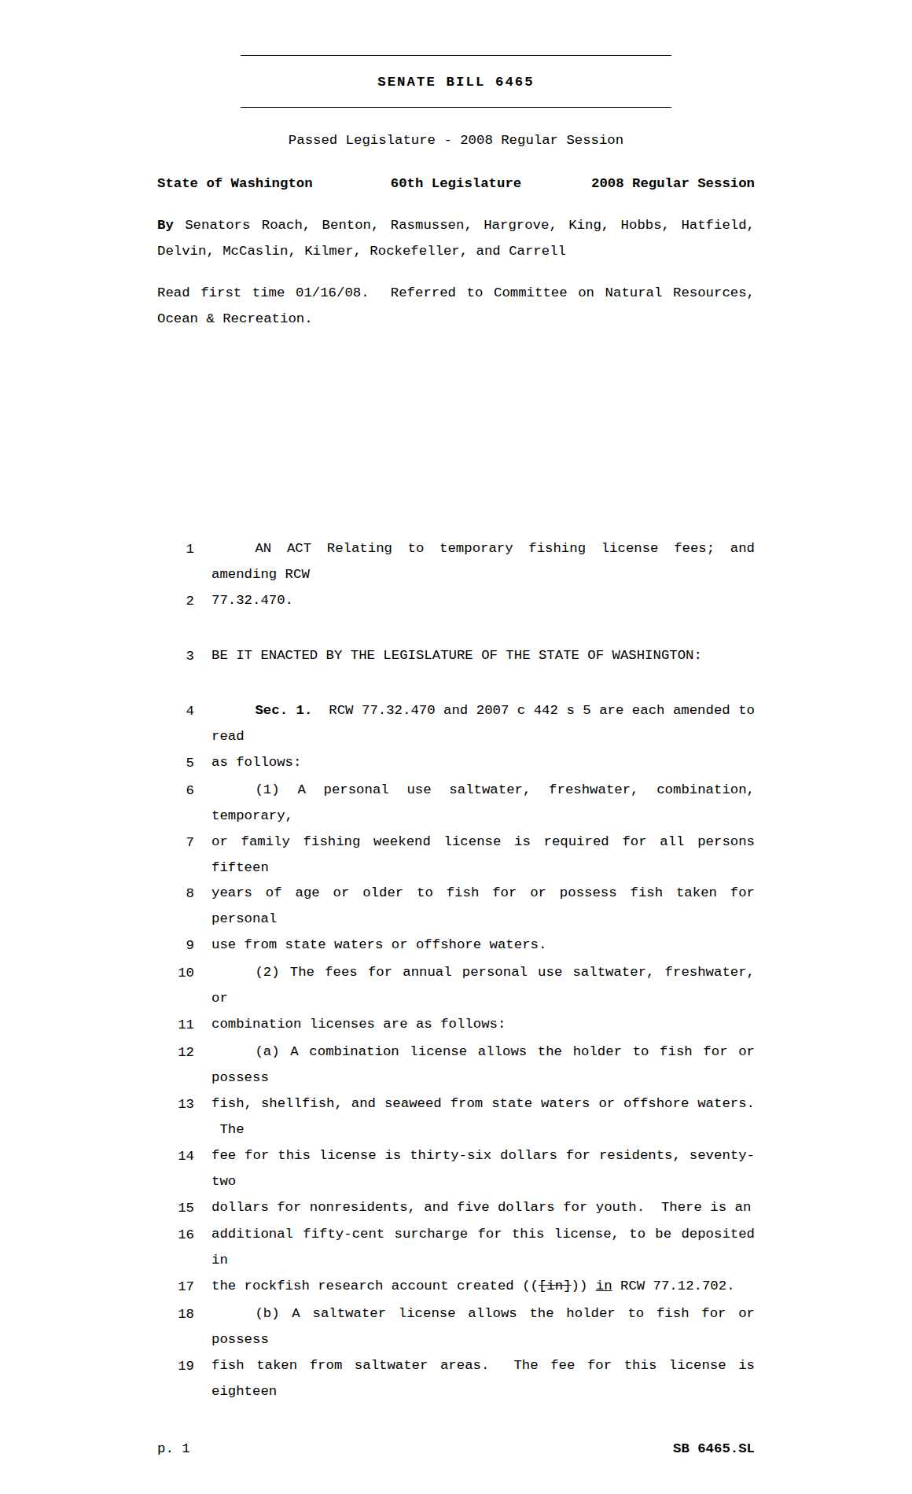SENATE BILL 6465
Passed Legislature - 2008 Regular Session
| State of Washington | 60th Legislature | 2008 Regular Session |
By Senators Roach, Benton, Rasmussen, Hargrove, King, Hobbs, Hatfield, Delvin, McCaslin, Kilmer, Rockefeller, and Carrell
Read first time 01/16/08. Referred to Committee on Natural Resources, Ocean & Recreation.
| 1 | AN ACT Relating to temporary fishing license fees; and amending RCW |
| 2 | 77.32.470. |
| 3 | BE IT ENACTED BY THE LEGISLATURE OF THE STATE OF WASHINGTON: |
| 4 | Sec. 1. RCW 77.32.470 and 2007 c 442 s 5 are each amended to read |
| 5 | as follows: |
| 6 | (1) A personal use saltwater, freshwater, combination, temporary, |
| 7 | or family fishing weekend license is required for all persons fifteen |
| 8 | years of age or older to fish for or possess fish taken for personal |
| 9 | use from state waters or offshore waters. |
| 10 | (2) The fees for annual personal use saltwater, freshwater, or |
| 11 | combination licenses are as follows: |
| 12 | (a) A combination license allows the holder to fish for or possess |
| 13 | fish, shellfish, and seaweed from state waters or offshore waters. The |
| 14 | fee for this license is thirty-six dollars for residents, seventy-two |
| 15 | dollars for nonresidents, and five dollars for youth. There is an |
| 16 | additional fifty-cent surcharge for this license, to be deposited in |
| 17 | the rockfish research account created (( [in] )) in RCW 77.12.702. |
| 18 | (b) A saltwater license allows the holder to fish for or possess |
| 19 | fish taken from saltwater areas. The fee for this license is eighteen |
p. 1 SB 6465.SL